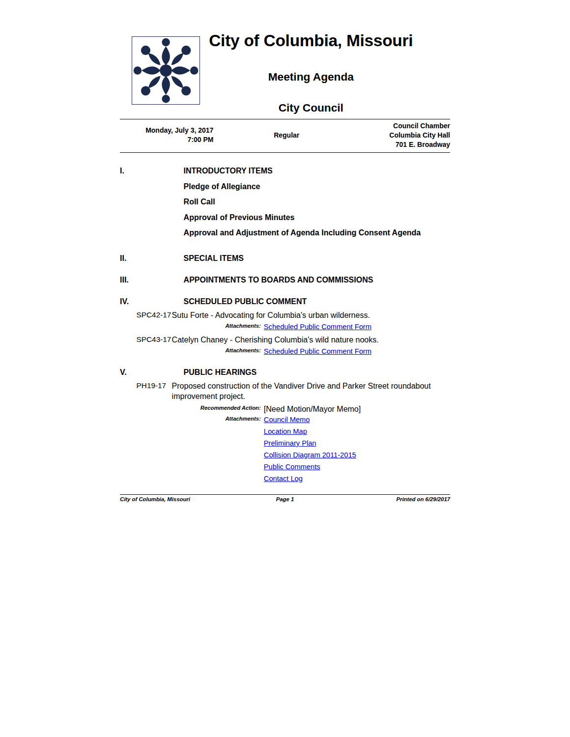City of Columbia, Missouri
Meeting Agenda
City Council
Monday, July 3, 2017
7:00 PM
Regular
Council Chamber
Columbia City Hall
701 E. Broadway
I.
INTRODUCTORY ITEMS
Pledge of Allegiance
Roll Call
Approval of Previous Minutes
Approval and Adjustment of Agenda Including Consent Agenda
II.
SPECIAL ITEMS
III.
APPOINTMENTS TO BOARDS AND COMMISSIONS
IV.
SCHEDULED PUBLIC COMMENT
SPC42-17
Sutu Forte - Advocating for Columbia's urban wilderness.
Attachments:
Scheduled Public Comment Form
SPC43-17
Catelyn Chaney - Cherishing Columbia's wild nature nooks.
Attachments:
Scheduled Public Comment Form
V.
PUBLIC HEARINGS
PH19-17
Proposed construction of the Vandiver Drive and Parker Street roundabout improvement project.
Recommended Action:
[Need Motion/Mayor Memo]
Attachments:
Council Memo Location Map Preliminary Plan Collision Diagram 2011-2015 Public Comments Contact Log
City of Columbia, Missouri
Page 1
Printed on 6/29/2017